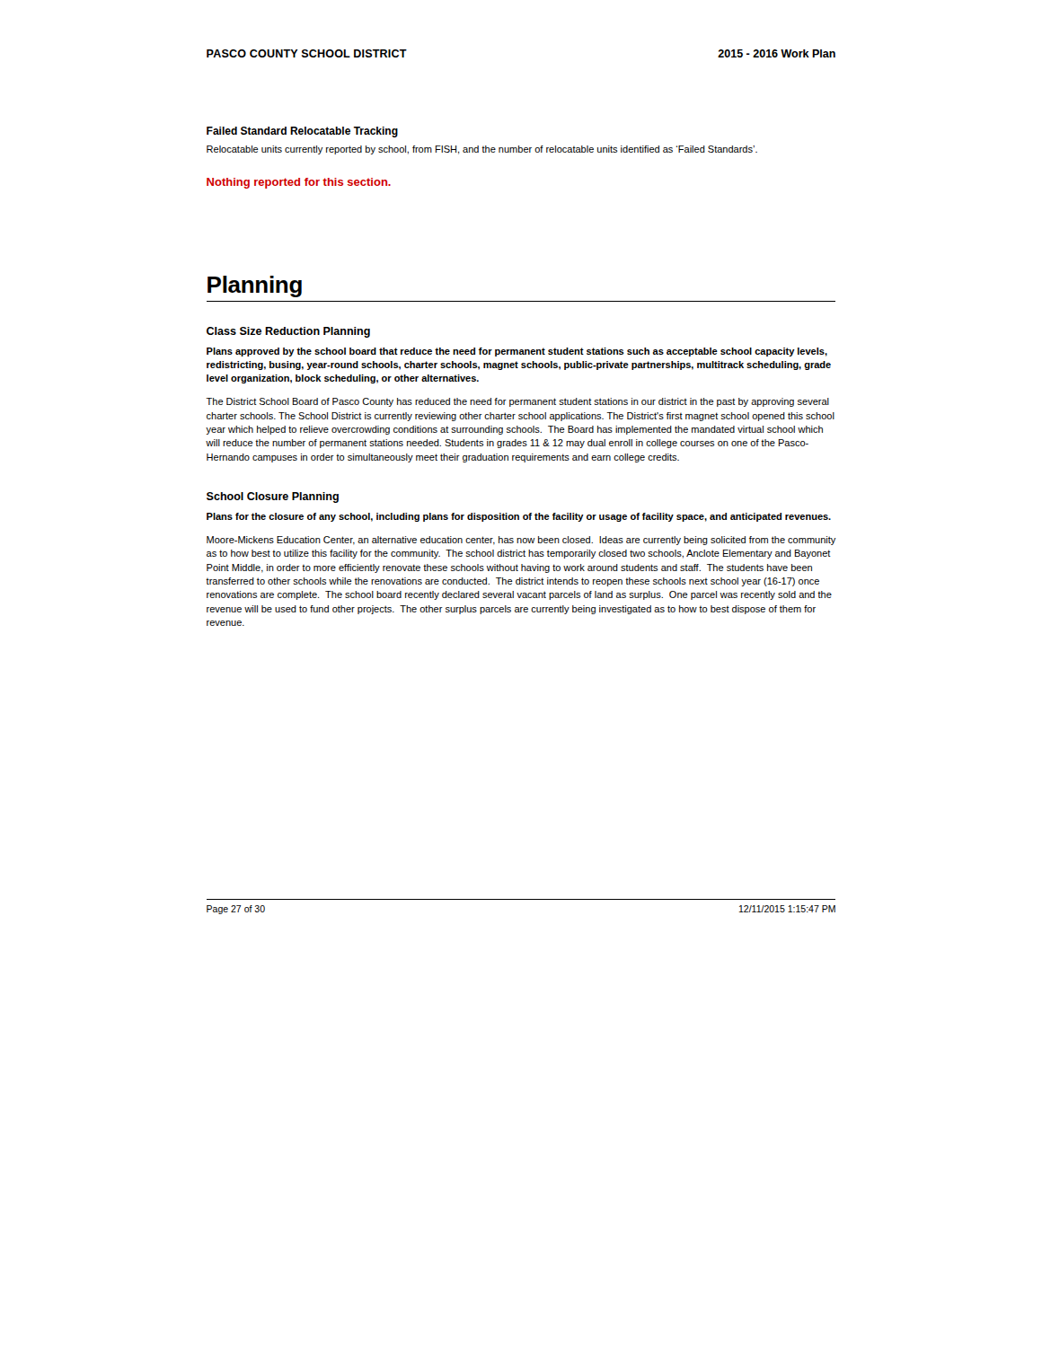PASCO COUNTY SCHOOL DISTRICT
2015 - 2016 Work Plan
Failed Standard Relocatable Tracking
Relocatable units currently reported by school, from FISH, and the number of relocatable units identified as ‘Failed Standards’.
Nothing reported for this section.
Planning
Class Size Reduction Planning
Plans approved by the school board that reduce the need for permanent student stations such as acceptable school capacity levels, redistricting, busing, year-round schools, charter schools, magnet schools, public-private partnerships, multitrack scheduling, grade level organization, block scheduling, or other alternatives.
The District School Board of Pasco County has reduced the need for permanent student stations in our district in the past by approving several charter schools. The School District is currently reviewing other charter school applications. The District's first magnet school opened this school year which helped to relieve overcrowding conditions at surrounding schools. The Board has implemented the mandated virtual school which will reduce the number of permanent stations needed. Students in grades 11 & 12 may dual enroll in college courses on one of the Pasco-Hernando campuses in order to simultaneously meet their graduation requirements and earn college credits.
School Closure Planning
Plans for the closure of any school, including plans for disposition of the facility or usage of facility space, and anticipated revenues.
Moore-Mickens Education Center, an alternative education center, has now been closed. Ideas are currently being solicited from the community as to how best to utilize this facility for the community. The school district has temporarily closed two schools, Anclote Elementary and Bayonet Point Middle, in order to more efficiently renovate these schools without having to work around students and staff. The students have been transferred to other schools while the renovations are conducted. The district intends to reopen these schools next school year (16-17) once renovations are complete. The school board recently declared several vacant parcels of land as surplus. One parcel was recently sold and the revenue will be used to fund other projects. The other surplus parcels are currently being investigated as to how to best dispose of them for revenue.
Page 27 of 30
12/11/2015 1:15:47 PM